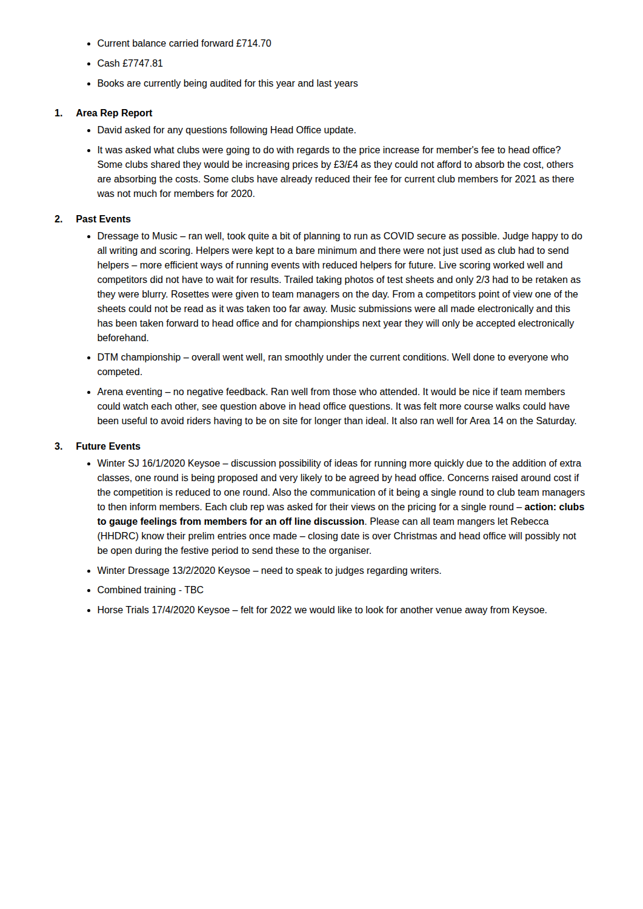Current balance carried forward £714.70
Cash £7747.81
Books are currently being audited for this year and last years
Area Rep Report
David asked for any questions following Head Office update.
It was asked what clubs were going to do with regards to the price increase for member's fee to head office? Some clubs shared they would be increasing prices by £3/£4 as they could not afford to absorb the cost, others are absorbing the costs. Some clubs have already reduced their fee for current club members for 2021 as there was not much for members for 2020.
Past Events
Dressage to Music – ran well, took quite a bit of planning to run as COVID secure as possible. Judge happy to do all writing and scoring. Helpers were kept to a bare minimum and there were not just used as club had to send helpers – more efficient ways of running events with reduced helpers for future. Live scoring worked well and competitors did not have to wait for results. Trailed taking photos of test sheets and only 2/3 had to be retaken as they were blurry. Rosettes were given to team managers on the day. From a competitors point of view one of the sheets could not be read as it was taken too far away. Music submissions were all made electronically and this has been taken forward to head office and for championships next year they will only be accepted electronically beforehand.
DTM championship – overall went well, ran smoothly under the current conditions. Well done to everyone who competed.
Arena eventing – no negative feedback. Ran well from those who attended. It would be nice if team members could watch each other, see question above in head office questions. It was felt more course walks could have been useful to avoid riders having to be on site for longer than ideal. It also ran well for Area 14 on the Saturday.
Future Events
Winter SJ 16/1/2020 Keysoe – discussion possibility of ideas for running more quickly due to the addition of extra classes, one round is being proposed and very likely to be agreed by head office. Concerns raised around cost if the competition is reduced to one round. Also the communication of it being a single round to club team managers to then inform members. Each club rep was asked for their views on the pricing for a single round – action: clubs to gauge feelings from members for an off line discussion. Please can all team mangers let Rebecca (HHDRC) know their prelim entries once made – closing date is over Christmas and head office will possibly not be open during the festive period to send these to the organiser.
Winter Dressage 13/2/2020 Keysoe – need to speak to judges regarding writers.
Combined training - TBC
Horse Trials 17/4/2020 Keysoe – felt for 2022 we would like to look for another venue away from Keysoe.